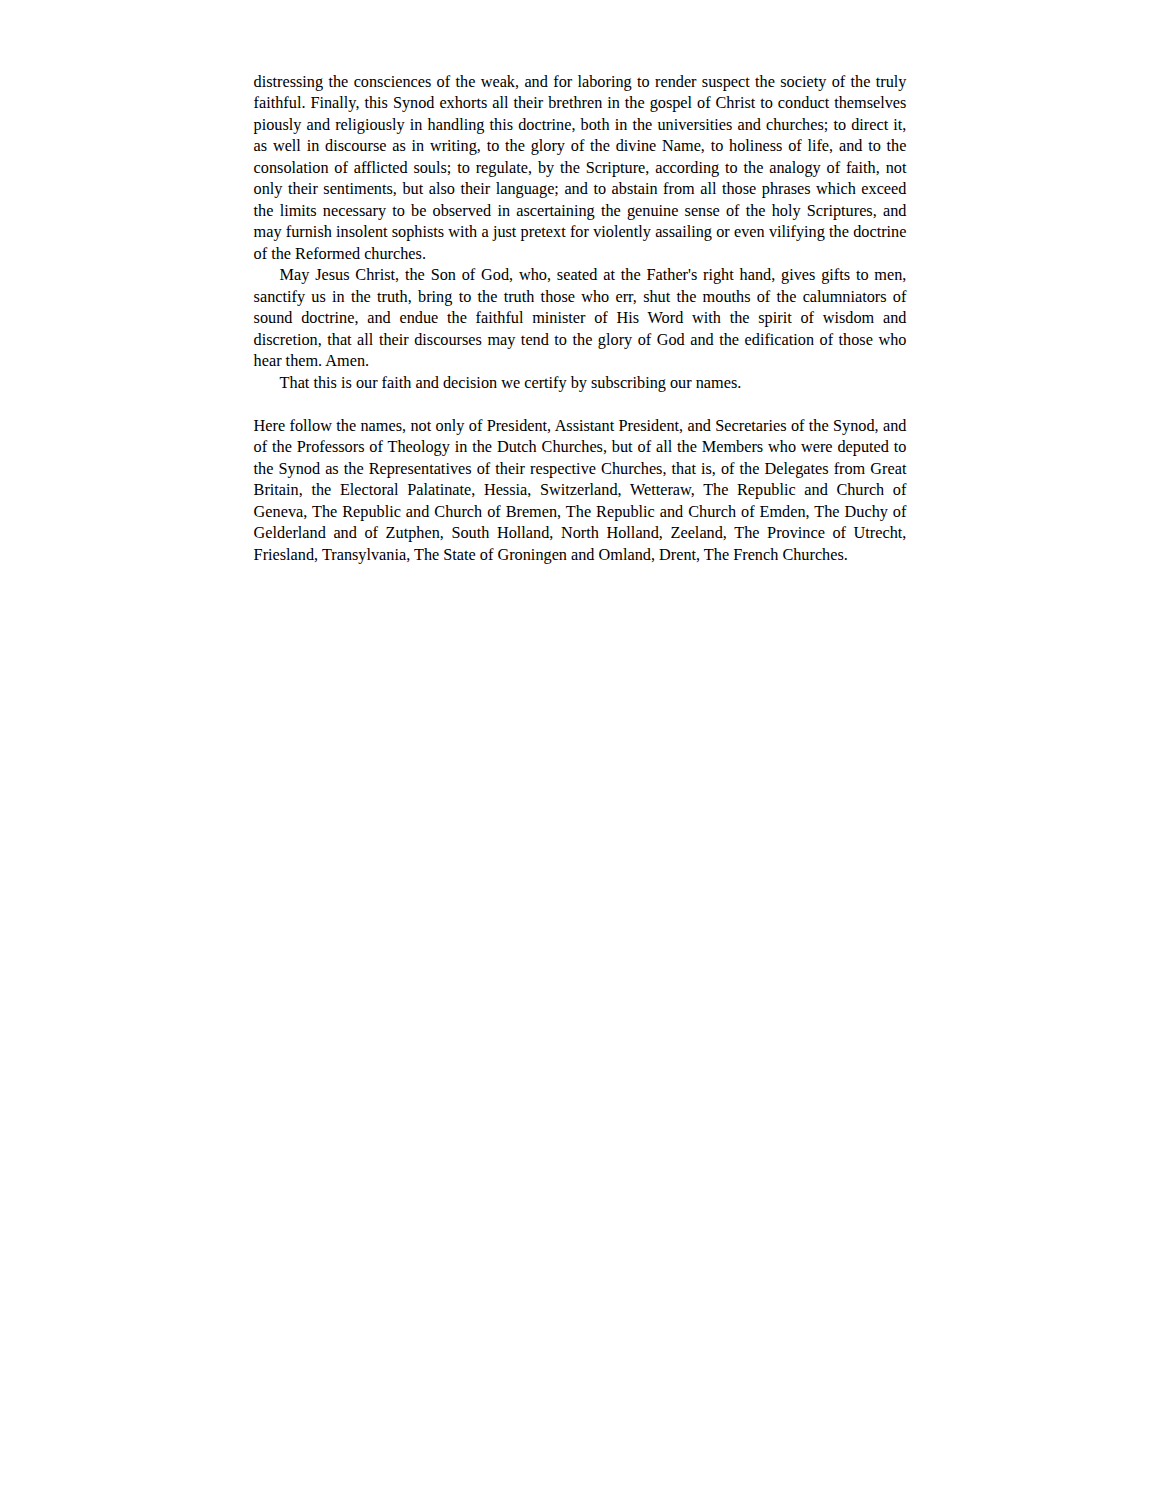distressing the consciences of the weak, and for laboring to render suspect the society of the truly faithful. Finally, this Synod exhorts all their brethren in the gospel of Christ to conduct themselves piously and religiously in handling this doctrine, both in the universities and churches; to direct it, as well in discourse as in writing, to the glory of the divine Name, to holiness of life, and to the consolation of afflicted souls; to regulate, by the Scripture, according to the analogy of faith, not only their sentiments, but also their language; and to abstain from all those phrases which exceed the limits necessary to be observed in ascertaining the genuine sense of the holy Scriptures, and may furnish insolent sophists with a just pretext for violently assailing or even vilifying the doctrine of the Reformed churches.
May Jesus Christ, the Son of God, who, seated at the Father's right hand, gives gifts to men, sanctify us in the truth, bring to the truth those who err, shut the mouths of the calumniators of sound doctrine, and endue the faithful minister of His Word with the spirit of wisdom and discretion, that all their discourses may tend to the glory of God and the edification of those who hear them. Amen.
That this is our faith and decision we certify by subscribing our names.
Here follow the names, not only of President, Assistant President, and Secretaries of the Synod, and of the Professors of Theology in the Dutch Churches, but of all the Members who were deputed to the Synod as the Representatives of their respective Churches, that is, of the Delegates from Great Britain, the Electoral Palatinate, Hessia, Switzerland, Wetteraw, The Republic and Church of Geneva, The Republic and Church of Bremen, The Republic and Church of Emden, The Duchy of Gelderland and of Zutphen, South Holland, North Holland, Zeeland, The Province of Utrecht, Friesland, Transylvania, The State of Groningen and Omland, Drent, The French Churches.